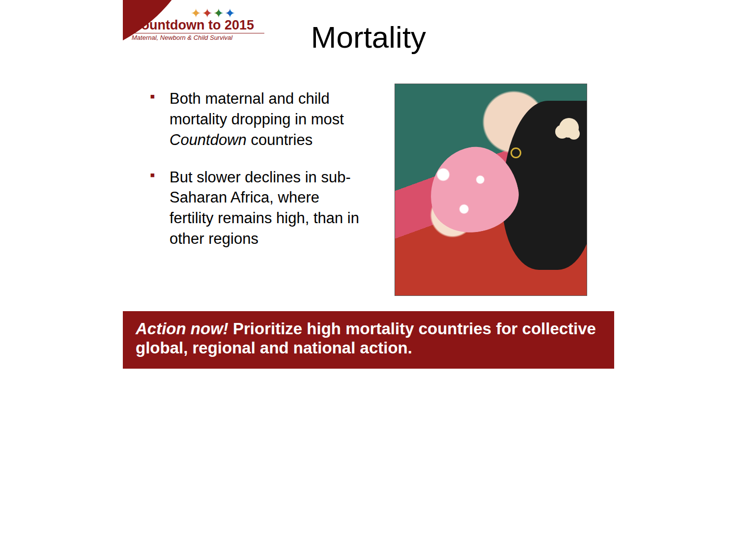✦✦✦✦
Countdown to 2015
Maternal, Newborn & Child Survival
Mortality
Both maternal and child mortality dropping in most Countdown countries
But slower declines in sub-Saharan Africa, where fertility remains high, than in other regions
Action now! Prioritize high mortality countries for collective global, regional and national action.